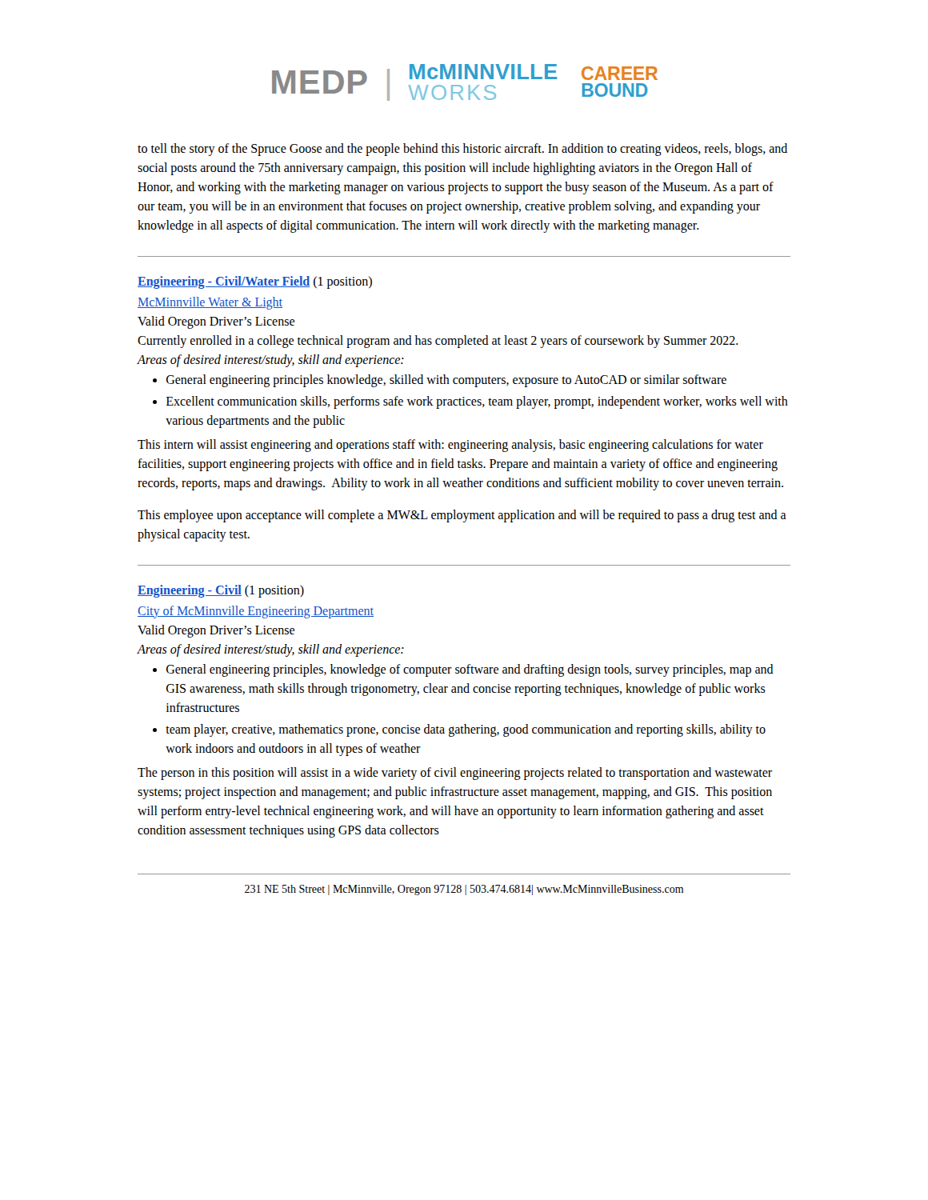MEDP | McMINNVILLE
WORKS CAREER
BOUND
to tell the story of the Spruce Goose and the people behind this historic aircraft. In addition to creating videos, reels, blogs, and social posts around the 75th anniversary campaign, this position will include highlighting aviators in the Oregon Hall of Honor, and working with the marketing manager on various projects to support the busy season of the Museum. As a part of our team, you will be in an environment that focuses on project ownership, creative problem solving, and expanding your knowledge in all aspects of digital communication. The intern will work directly with the marketing manager.
Engineering - Civil/Water Field
(1 position) McMinnville Water & Light
Valid Oregon Driver’s License
Currently enrolled in a college technical program and has completed at least 2 years of coursework by Summer 2022.
Areas of desired interest/study, skill and experience:
General engineering principles knowledge, skilled with computers, exposure to AutoCAD or similar software
Excellent communication skills, performs safe work practices, team player, prompt, independent worker, works well with various departments and the public
This intern will assist engineering and operations staff with: engineering analysis, basic engineering calculations for water facilities, support engineering projects with office and in field tasks. Prepare and maintain a variety of office and engineering records, reports, maps and drawings. Ability to work in all weather conditions and sufficient mobility to cover uneven terrain.
This employee upon acceptance will complete a MW&L employment application and will be required to pass a drug test and a physical capacity test.
Engineering - Civil
(1 position) City of McMinnville Engineering Department
Valid Oregon Driver’s License
Areas of desired interest/study, skill and experience:
General engineering principles, knowledge of computer software and drafting design tools, survey principles, map and GIS awareness, math skills through trigonometry, clear and concise reporting techniques, knowledge of public works infrastructures
team player, creative, mathematics prone, concise data gathering, good communication and reporting skills, ability to work indoors and outdoors in all types of weather
The person in this position will assist in a wide variety of civil engineering projects related to transportation and wastewater systems; project inspection and management; and public infrastructure asset management, mapping, and GIS. This position will perform entry-level technical engineering work, and will have an opportunity to learn information gathering and asset condition assessment techniques using GPS data collectors
231 NE 5th Street | McMinnville, Oregon 97128 | 503.474.6814| www.McMinnvilleBusiness.com